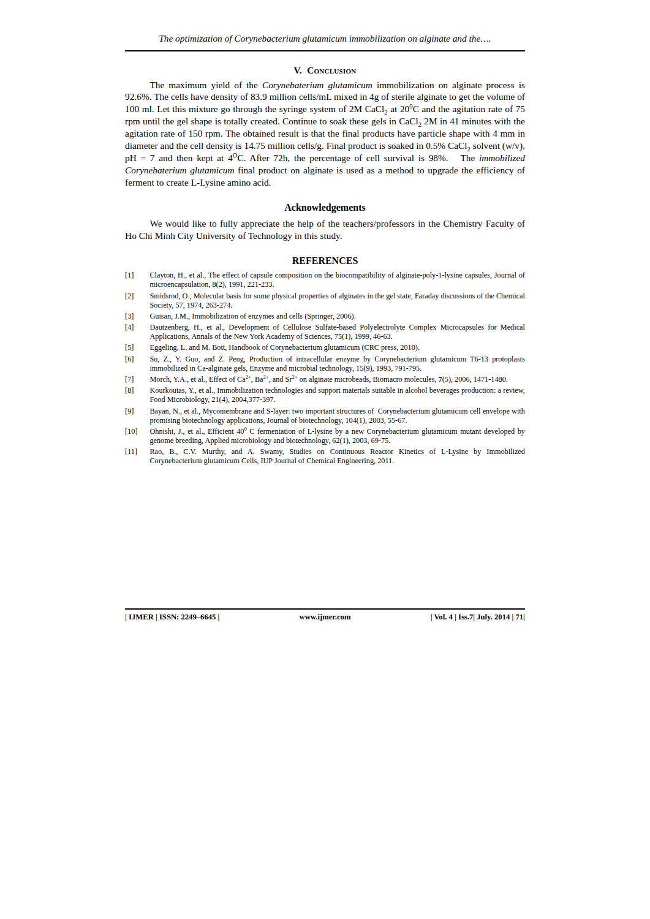The optimization of Corynebacterium glutamicum immobilization on alginate and the….
V. Conclusion
The maximum yield of the Corynebaterium glutamicum immobilization on alginate process is 92.6%. The cells have density of 83.9 million cells/mL mixed in 4g of sterile alginate to get the volume of 100 ml. Let this mixture go through the syringe system of 2M CaCl2 at 200C and the agitation rate of 75 rpm until the gel shape is totally created. Continue to soak these gels in CaCl2 2M in 41 minutes with the agitation rate of 150 rpm. The obtained result is that the final products have particle shape with 4 mm in diameter and the cell density is 14.75 million cells/g. Final product is soaked in 0.5% CaCl2 solvent (w/v), pH = 7 and then kept at 4OC. After 72h, the percentage of cell survival is 98%. The immobilized Corynebaterium glutamicum final product on alginate is used as a method to upgrade the efficiency of ferment to create L-Lysine amino acid.
Acknowledgements
We would like to fully appreciate the help of the teachers/professors in the Chemistry Faculty of Ho Chi Minh City University of Technology in this study.
REFERENCES
| [1] | Clayton, H., et al., The effect of capsule composition on the biocompatibility of alginate-poly-1-lysine capsules, Journal of microencapsulation, 8(2), 1991, 221-233. |
| [2] | Smidsrod, O., Molecular basis for some physical properties of alginates in the gel state, Faraday discussions of the Chemical Society, 57, 1974, 263-274. |
| [3] | Guisan, J.M., Immobilization of enzymes and cells (Springer, 2006). |
| [4] | Dautzenberg, H., et al., Development of Cellulose Sulfate-based Polyelectrolyte Complex Microcapsules for Medical Applications, Annals of the New York Academy of Sciences, 75(1), 1999, 46-63. |
| [5] | Eggeling, L. and M. Bott, Handbook of Corynebacterium glutamicum (CRC press, 2010). |
| [6] | Su, Z., Y. Guo, and Z. Peng, Production of intracellular enzyme by Corynebacterium glutamicum T6-13 protoplasts immobilized in Ca-alginate gels, Enzyme and microbial technology, 15(9), 1993, 791-795. |
| [7] | Morch, Y.A., et al., Effect of Ca 2+ , Ba 2+ , and Sr 2+ on alginate microbeads, Biomacro molecules, 7 (5), 2006, 1471-1480. |
| [8] | Kourkoutas, Y., et al., Immobilization technologies and support materials suitable in alcohol beverages production: a review, Food Microbiology, 21(4), 2004,377-397. |
| [9] | Bayan, N., et al., Mycomembrane and S-layer: two important structures of Corynebacterium glutamicum cell envelope with promising biotechnology applications, Journal of biotechnology, 104(1), 2003, 55-67. |
| [10] | Ohnishi, J., et al., Efficient 40 0 C fermentation of L-lysine by a new Corynebacterium glutamicum mutant developed by genome breeding, Applied microbiology and biotechnology, 62(1), 2003, 69-75. |
| [11] | Rao, B., C.V. Murthy, and A. Swamy, Studies on Continuous Reactor Kinetics of L-Lysine by Immobilized Corynebacterium glutamicum Cells, IUP Journal of Chemical Engineering, 2011. |
| IJMER | ISSN: 2249–6645 |
www.ijmer.com
| Vol. 4 | Iss.7| July. 2014 | 71|